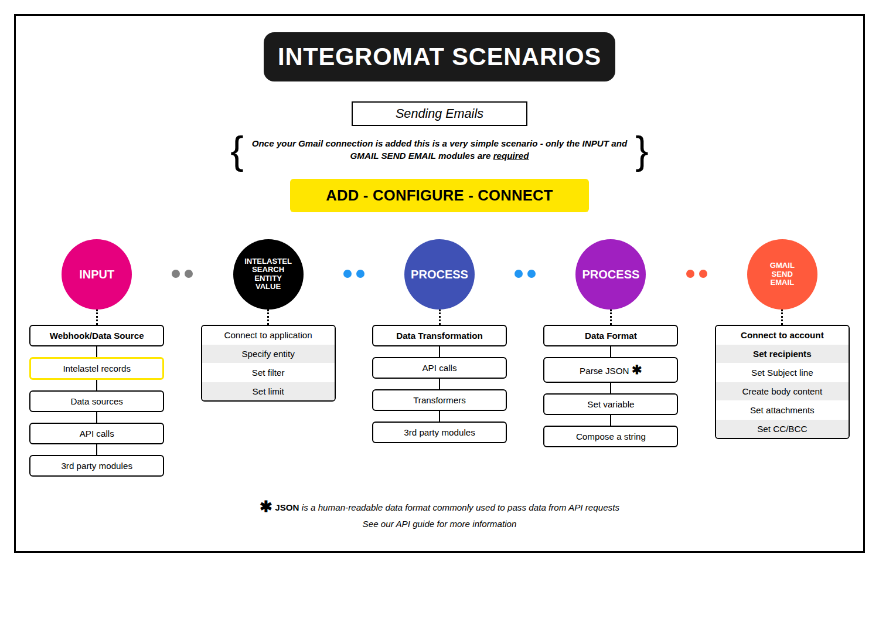INTEGROMAT SCENARIOS
Sending Emails
{
Once your Gmail connection is added this is a very simple scenario - only the INPUT and
GMAIL SEND EMAIL modules are required
}
ADD - CONFIGURE - CONNECT
INPUT
Webhook/Data Source
Intelastel records
Data sources
API calls
3rd party modules
INTELASTEL
SEARCH
ENTITY
VALUE
Connect to application
Specify entity
Set filter
Set limit
PROCESS
Data Transformation
API calls
Transformers
3rd party modules
PROCESS
Data Format
Parse JSON ✱
Set variable
Compose a string
GMAIL
SEND
EMAIL
Connect to account
Set recipients
Set Subject line
Create body content
Set attachments
Set CC/BCC
✱ JSON is a human-readable data format commonly used to pass data from API requests
See our API guide for more information